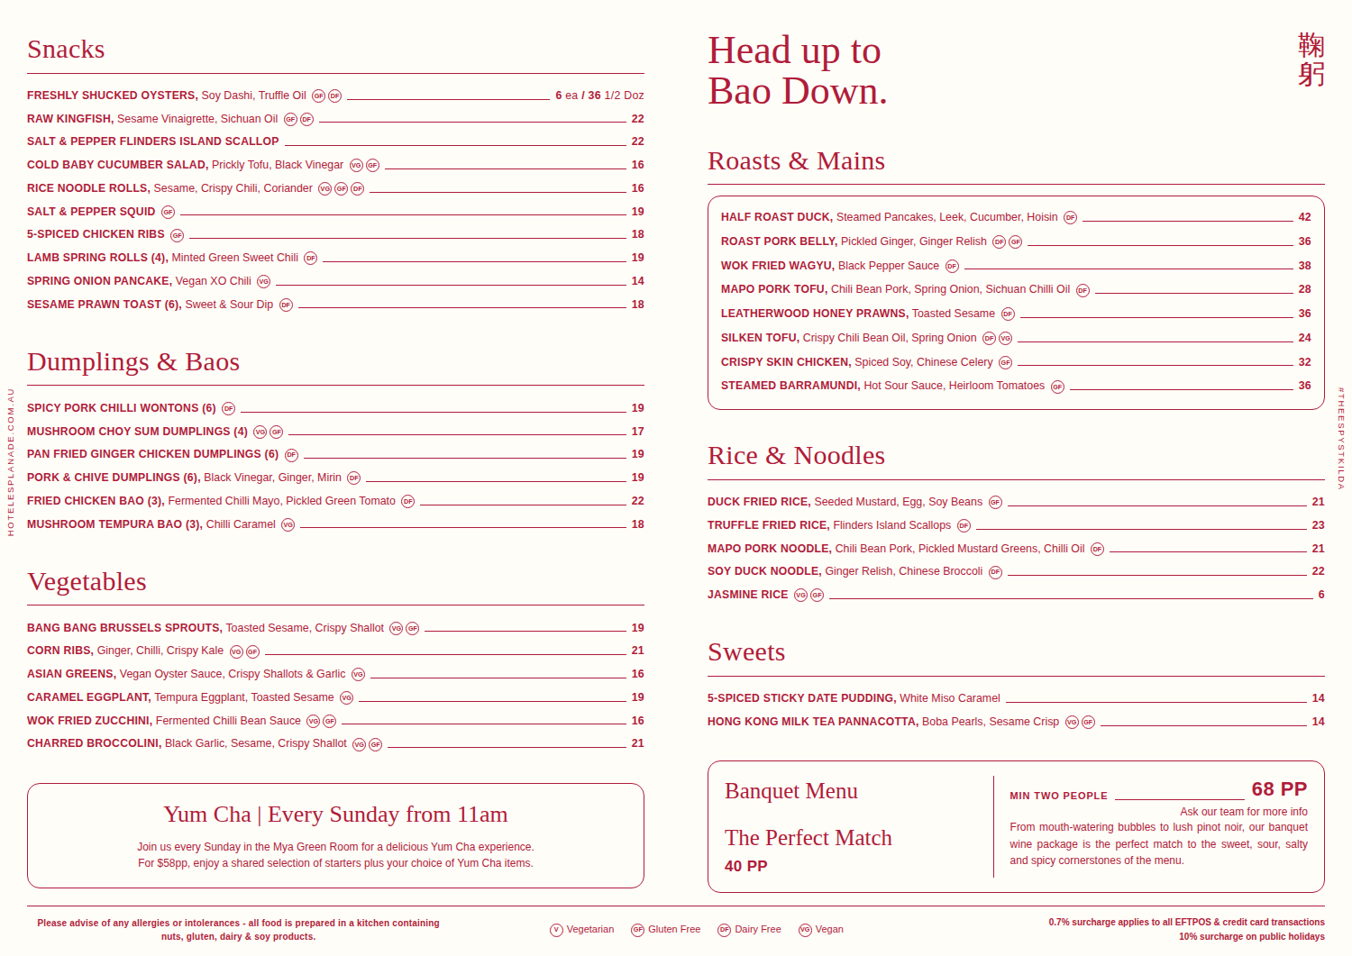hotelesplanade.com.au #theespystkilda
Snacks
Freshly Shucked Oysters, Soy Dashi, Truffle Oil GF DF 6 ea / 36 1/2 Doz
Raw Kingfish, Sesame Vinaigrette, Sichuan Oil GF DF 22
Salt & Pepper Flinders Island Scallop 22
Cold Baby Cucumber Salad, Prickly Tofu, Black Vinegar VG GF 16
Rice Noodle Rolls, Sesame, Crispy Chili, Coriander VG GF DF 16
Salt & Pepper Squid GF 19
5-Spiced Chicken Ribs GF 18
Lamb Spring Rolls (4), Minted Green Sweet Chili DF 19
Spring Onion Pancake, Vegan XO Chili VG 14
Sesame Prawn Toast (6), Sweet & Sour Dip DF 18
Dumplings & Baos
Spicy Pork Chilli Wontons (6) DF 19
Mushroom Choy Sum Dumplings (4) VG GF 17
Pan Fried Ginger Chicken Dumplings (6) DF 19
Pork & Chive Dumplings (6), Black Vinegar, Ginger, Mirin DF 19
Fried Chicken Bao (3), Fermented Chilli Mayo, Pickled Green Tomato DF 22
Mushroom Tempura Bao (3), Chilli Caramel VG 18
Vegetables
Bang Bang Brussels Sprouts, Toasted Sesame, Crispy Shallot VG GF 19
Corn Ribs, Ginger, Chilli, Crispy Kale VG GF 21
Asian Greens, Vegan Oyster Sauce, Crispy Shallots & Garlic VG 16
Caramel Eggplant, Tempura Eggplant, Toasted Sesame VG 19
Wok Fried Zucchini, Fermented Chilli Bean Sauce VG GF 16
Charred Broccolini, Black Garlic, Sesame, Crispy Shallot VG GF 21
Yum Cha | Every Sunday from 11am
Join us every Sunday in the Mya Green Room for a delicious Yum Cha experience.
For $58pp, enjoy a shared selection of starters plus your choice of Yum Cha items.
Head up to
Bao Down.
鞠
躬
Roasts & Mains
Half Roast Duck, Steamed Pancakes, Leek, Cucumber, Hoisin DF 42
Roast Pork Belly, Pickled Ginger, Ginger Relish DF GF 36
Wok Fried Wagyu, Black Pepper Sauce DF 38
Mapo Pork Tofu, Chili Bean Pork, Spring Onion, Sichuan Chilli Oil DF 28
Leatherwood Honey Prawns, Toasted Sesame DF 36
Silken Tofu, Crispy Chili Bean Oil, Spring Onion DF VG 24
Crispy Skin Chicken, Spiced Soy, Chinese Celery GF 32
Steamed Barramundi, Hot Sour Sauce, Heirloom Tomatoes GF 36
Rice & Noodles
Duck Fried Rice, Seeded Mustard, Egg, Soy Beans GF 21
Truffle Fried Rice, Flinders Island Scallops DF 23
Mapo Pork Noodle, Chili Bean Pork, Pickled Mustard Greens, Chilli Oil DF 21
Soy Duck Noodle, Ginger Relish, Chinese Broccoli DF 22
Jasmine Rice VG GF 6
Sweets
5-Spiced Sticky Date Pudding, White Miso Caramel 14
Hong Kong Milk Tea Pannacotta, Boba Pearls, Sesame Crisp VG GF 14
Banquet Menu
The Perfect Match
40 PP
Min two people 68 PP
Ask our team for more info
From mouth-watering bubbles to lush pinot noir, our banquet wine package is the perfect match to the sweet, sour, salty and spicy cornerstones of the menu.
Please advise of any allergies or intolerances - all food is prepared in a kitchen containing
nuts, gluten, dairy & soy products.
VVegetarian GF Gluten Free DF Dairy Free VG Vegan
0.7% surcharge applies to all EFTPOS & credit card transactions
10% surcharge on public holidays